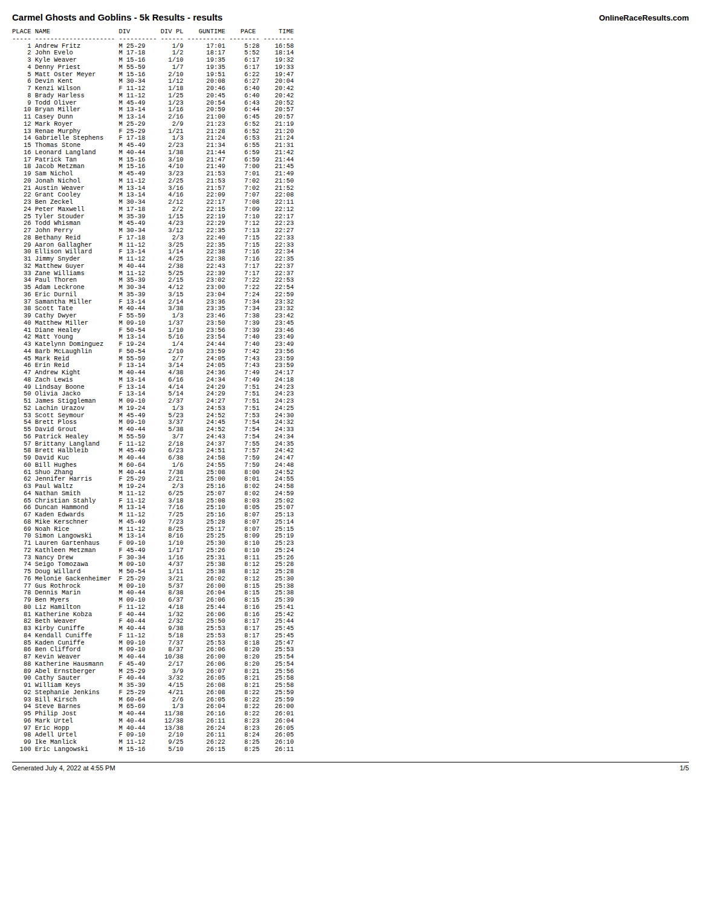Carmel Ghosts and Goblins - 5k Results - results OnlineRaceResults.com
PLACE NAME                  DIV        DIV PL    GUNTIME    PACE      TIME
----- --------------------- ---------- ------ ---------- -------- --------
    1 Andrew Fritz          M 25-29       1/9      17:01     5:28    16:58
    2 John Evelo            M 17-18       1/2      18:17     5:52    18:14
    3 Kyle Weaver           M 15-16      1/10      19:35     6:17    19:32
    4 Denny Priest          M 55-59       1/7      19:35     6:17    19:33
    5 Matt Oster Meyer      M 15-16      2/10      19:51     6:22    19:47
    6 Devin Kent            M 30-34      1/12      20:08     6:27    20:04
    7 Kenzi Wilson          F 11-12      1/18      20:46     6:40    20:42
    8 Brady Harless         M 11-12      1/25      20:45     6:40    20:42
    9 Todd Oliver           M 45-49      1/23      20:54     6:43    20:52
   10 Bryan Miller          M 13-14      1/16      20:59     6:44    20:57
   11 Casey Dunn            M 13-14      2/16      21:00     6:45    20:57
   12 Mark Royer            M 25-29       2/9      21:23     6:52    21:19
   13 Renae Murphy          F 25-29      1/21      21:28     6:52    21:20
   14 Gabrielle Stephens    F 17-18       1/3      21:24     6:53    21:24
   15 Thomas Stone          M 45-49      2/23      21:34     6:55    21:31
   16 Leonard Langland      M 40-44      1/38      21:44     6:59    21:42
   17 Patrick Tan           M 15-16      3/10      21:47     6:59    21:44
   18 Jacob Metzman         M 15-16      4/10      21:49     7:00    21:45
   19 Sam Nichol            M 45-49      3/23      21:53     7:01    21:49
   20 Jonah Nichol          M 11-12      2/25      21:53     7:02    21:50
   21 Austin Weaver         M 13-14      3/16      21:57     7:02    21:52
   22 Grant Cooley          M 13-14      4/16      22:09     7:07    22:08
   23 Ben Zeckel            M 30-34      2/12      22:17     7:08    22:11
   24 Peter Maxwell         M 17-18       2/2      22:15     7:09    22:12
   25 Tyler Stouder         M 35-39      1/15      22:19     7:10    22:17
   26 Todd Whisman          M 45-49      4/23      22:29     7:12    22:23
   27 John Perry            M 30-34      3/12      22:35     7:13    22:27
   28 Bethany Reid          F 17-18       2/3      22:40     7:15    22:33
   29 Aaron Gallagher       M 11-12      3/25      22:35     7:15    22:33
   30 Ellison Willard       F 13-14      1/14      22:38     7:16    22:34
   31 Jimmy Snyder          M 11-12      4/25      22:38     7:16    22:35
   32 Matthew Guyer         M 40-44      2/38      22:43     7:17    22:37
   33 Zane Williams         M 11-12      5/25      22:39     7:17    22:37
   34 Paul Thoren           M 35-39      2/15      23:02     7:22    22:53
   35 Adam Leckrone         M 30-34      4/12      23:00     7:22    22:54
   36 Eric Durnil           M 35-39      3/15      23:04     7:24    22:59
   37 Samantha Miller       F 13-14      2/14      23:36     7:34    23:32
   38 Scott Tate            M 40-44      3/38      23:35     7:34    23:32
   39 Cathy Dwyer           F 55-59       1/3      23:46     7:38    23:42
   40 Matthew Miller        M 09-10      1/37      23:50     7:39    23:45
   41 Diane Healey          F 50-54      1/10      23:56     7:39    23:46
   42 Matt Young            M 13-14      5/16      23:54     7:40    23:49
   43 Katelynn Dominguez    F 19-24       1/4      24:44     7:40    23:49
   44 Barb McLaughlin       F 50-54      2/10      23:59     7:42    23:56
   45 Mark Reid             M 55-59       2/7      24:05     7:43    23:59
   46 Erin Reid             F 13-14      3/14      24:05     7:43    23:59
   47 Andrew Kight          M 40-44      4/38      24:36     7:49    24:17
   48 Zach Lewis            M 13-14      6/16      24:34     7:49    24:18
   49 Lindsay Boone         F 13-14      4/14      24:29     7:51    24:23
   50 Olivia Jacko          F 13-14      5/14      24:29     7:51    24:23
   51 James Stiggleman      M 09-10      2/37      24:27     7:51    24:23
   52 Lachin Urazov         M 19-24       1/3      24:53     7:51    24:25
   53 Scott Seymour         M 45-49      5/23      24:52     7:53    24:30
   54 Brett Ploss           M 09-10      3/37      24:45     7:54    24:32
   55 David Grout           M 40-44      5/38      24:52     7:54    24:33
   56 Patrick Healey        M 55-59       3/7      24:43     7:54    24:34
   57 Brittany Langland     F 11-12      2/18      24:37     7:55    24:35
   58 Brett Halbleib        M 45-49      6/23      24:51     7:57    24:42
   59 David Kuc             M 40-44      6/38      24:58     7:59    24:47
   60 Bill Hughes           M 60-64       1/6      24:55     7:59    24:48
   61 Shuo Zhang            M 40-44      7/38      25:08     8:00    24:52
   62 Jennifer Harris       F 25-29      2/21      25:00     8:01    24:55
   63 Paul Waltz            M 19-24       2/3      25:16     8:02    24:58
   64 Nathan Smith          M 11-12      6/25      25:07     8:02    24:59
   65 Christian Stahly      F 11-12      3/18      25:08     8:03    25:02
   66 Duncan Hammond        M 13-14      7/16      25:10     8:05    25:07
   67 Kaden Edwards         M 11-12      7/25      25:16     8:07    25:13
   68 Mike Kerschner        M 45-49      7/23      25:28     8:07    25:14
   69 Noah Rice             M 11-12      8/25      25:17     8:07    25:15
   70 Simon Langowski       M 13-14      8/16      25:25     8:09    25:19
   71 Lauren Gartenhaus     F 09-10      1/10      25:30     8:10    25:23
   72 Kathleen Metzman      F 45-49      1/17      25:26     8:10    25:24
   73 Nancy Drew            F 30-34      1/16      25:31     8:11    25:26
   74 Seigo Tomozawa        M 09-10      4/37      25:38     8:12    25:28
   75 Doug Willard          M 50-54      1/11      25:38     8:12    25:28
   76 Melonie Gackenheimer  F 25-29      3/21      26:02     8:12    25:30
   77 Gus Rothrock          M 09-10      5/37      26:00     8:15    25:38
   78 Dennis Marin          M 40-44      8/38      26:04     8:15    25:38
   79 Ben Myers             M 09-10      6/37      26:06     8:15    25:39
   80 Liz Hamilton          F 11-12      4/18      25:44     8:16    25:41
   81 Katherine Kobza       F 40-44      1/32      26:06     8:16    25:42
   82 Beth Weaver           F 40-44      2/32      25:50     8:17    25:44
   83 Kirby Cuniffe         M 40-44      9/38      25:53     8:17    25:45
   84 Kendall Cuniffe       F 11-12      5/18      25:53     8:17    25:45
   85 Kaden Cuniffe         M 09-10      7/37      25:53     8:18    25:47
   86 Ben Clifford          M 09-10      8/37      26:06     8:20    25:53
   87 Kevin Weaver          M 40-44     10/38      26:00     8:20    25:54
   88 Katherine Hausmann    F 45-49      2/17      26:06     8:20    25:54
   89 Abel Ernstberger      M 25-29       3/9      26:07     8:21    25:56
   90 Cathy Sauter          F 40-44      3/32      26:05     8:21    25:58
   91 William Keys          M 35-39      4/15      26:08     8:21    25:58
   92 Stephanie Jenkins     F 25-29      4/21      26:08     8:22    25:59
   93 Bill Kirsch           M 60-64       2/6      26:05     8:22    25:59
   94 Steve Barnes          M 65-69       1/3      26:04     8:22    26:00
   95 Philip Jost           M 40-44     11/38      26:16     8:22    26:01
   96 Mark Urtel            M 40-44     12/38      26:11     8:23    26:04
   97 Eric Hopp             M 40-44     13/38      26:24     8:23    26:05
   98 Adell Urtel           F 09-10      2/10      26:11     8:24    26:05
   99 Ike Manlick           M 11-12      9/25      26:22     8:25    26:10
  100 Eric Langowski        M 15-16      5/10      26:15     8:25    26:11
Generated July 4, 2022 at 4:55 PM 1/5